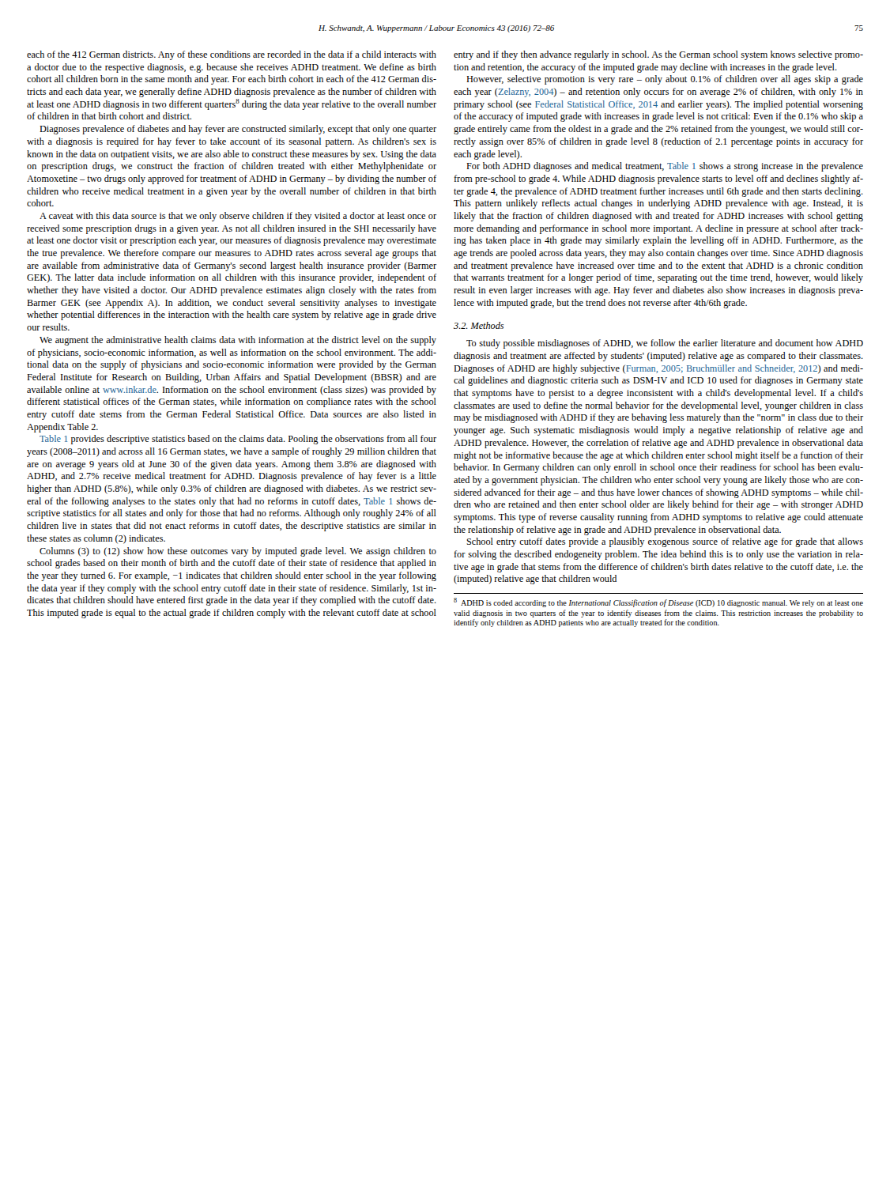H. Schwandt, A. Wuppermann / Labour Economics 43 (2016) 72–86 75
each of the 412 German districts. Any of these conditions are recorded in the data if a child interacts with a doctor due to the respective diagnosis, e.g. because she receives ADHD treatment. We define as birth cohort all children born in the same month and year. For each birth cohort in each of the 412 German districts and each data year, we generally define ADHD diagnosis prevalence as the number of children with at least one ADHD diagnosis in two different quarters8 during the data year relative to the overall number of children in that birth cohort and district.
Diagnoses prevalence of diabetes and hay fever are constructed similarly, except that only one quarter with a diagnosis is required for hay fever to take account of its seasonal pattern. As children's sex is known in the data on outpatient visits, we are also able to construct these measures by sex. Using the data on prescription drugs, we construct the fraction of children treated with either Methylphenidate or Atomoxetine – two drugs only approved for treatment of ADHD in Germany – by dividing the number of children who receive medical treatment in a given year by the overall number of children in that birth cohort.
A caveat with this data source is that we only observe children if they visited a doctor at least once or received some prescription drugs in a given year. As not all children insured in the SHI necessarily have at least one doctor visit or prescription each year, our measures of diagnosis prevalence may overestimate the true prevalence. We therefore compare our measures to ADHD rates across several age groups that are available from administrative data of Germany's second largest health insurance provider (Barmer GEK). The latter data include information on all children with this insurance provider, independent of whether they have visited a doctor. Our ADHD prevalence estimates align closely with the rates from Barmer GEK (see Appendix A). In addition, we conduct several sensitivity analyses to investigate whether potential differences in the interaction with the health care system by relative age in grade drive our results.
We augment the administrative health claims data with information at the district level on the supply of physicians, socio-economic information, as well as information on the school environment. The additional data on the supply of physicians and socio-economic information were provided by the German Federal Institute for Research on Building, Urban Affairs and Spatial Development (BBSR) and are available online at www.inkar.de. Information on the school environment (class sizes) was provided by different statistical offices of the German states, while information on compliance rates with the school entry cutoff date stems from the German Federal Statistical Office. Data sources are also listed in Appendix Table 2.
Table 1 provides descriptive statistics based on the claims data. Pooling the observations from all four years (2008–2011) and across all 16 German states, we have a sample of roughly 29 million children that are on average 9 years old at June 30 of the given data years. Among them 3.8% are diagnosed with ADHD, and 2.7% receive medical treatment for ADHD. Diagnosis prevalence of hay fever is a little higher than ADHD (5.8%), while only 0.3% of children are diagnosed with diabetes. As we restrict several of the following analyses to the states only that had no reforms in cutoff dates, Table 1 shows descriptive statistics for all states and only for those that had no reforms. Although only roughly 24% of all children live in states that did not enact reforms in cutoff dates, the descriptive statistics are similar in these states as column (2) indicates.
Columns (3) to (12) show how these outcomes vary by imputed grade level. We assign children to school grades based on their month of birth and the cutoff date of their state of residence that applied in the year they turned 6. For example, −1 indicates that children should enter school in the year following the data year if they comply with the school entry cutoff date in their state of residence. Similarly, 1st indicates that children should have entered first grade in the data year if they complied with the cutoff date. This imputed grade is equal to the actual grade if children comply with the relevant cutoff date at school entry and if they then advance regularly in school. As the German school system knows selective promotion and retention, the accuracy of the imputed grade may decline with increases in the grade level.
However, selective promotion is very rare – only about 0.1% of children over all ages skip a grade each year (Zelazny, 2004) – and retention only occurs for on average 2% of children, with only 1% in primary school (see Federal Statistical Office, 2014 and earlier years). The implied potential worsening of the accuracy of imputed grade with increases in grade level is not critical: Even if the 0.1% who skip a grade entirely came from the oldest in a grade and the 2% retained from the youngest, we would still correctly assign over 85% of children in grade level 8 (reduction of 2.1 percentage points in accuracy for each grade level).
For both ADHD diagnoses and medical treatment, Table 1 shows a strong increase in the prevalence from pre-school to grade 4. While ADHD diagnosis prevalence starts to level off and declines slightly after grade 4, the prevalence of ADHD treatment further increases until 6th grade and then starts declining. This pattern unlikely reflects actual changes in underlying ADHD prevalence with age. Instead, it is likely that the fraction of children diagnosed with and treated for ADHD increases with school getting more demanding and performance in school more important. A decline in pressure at school after tracking has taken place in 4th grade may similarly explain the levelling off in ADHD. Furthermore, as the age trends are pooled across data years, they may also contain changes over time. Since ADHD diagnosis and treatment prevalence have increased over time and to the extent that ADHD is a chronic condition that warrants treatment for a longer period of time, separating out the time trend, however, would likely result in even larger increases with age. Hay fever and diabetes also show increases in diagnosis prevalence with imputed grade, but the trend does not reverse after 4th/6th grade.
3.2. Methods
To study possible misdiagnoses of ADHD, we follow the earlier literature and document how ADHD diagnosis and treatment are affected by students' (imputed) relative age as compared to their classmates. Diagnoses of ADHD are highly subjective (Furman, 2005; Bruchmüller and Schneider, 2012) and medical guidelines and diagnostic criteria such as DSM-IV and ICD 10 used for diagnoses in Germany state that symptoms have to persist to a degree inconsistent with a child's developmental level. If a child's classmates are used to define the normal behavior for the developmental level, younger children in class may be misdiagnosed with ADHD if they are behaving less maturely than the "norm" in class due to their younger age. Such systematic misdiagnosis would imply a negative relationship of relative age and ADHD prevalence. However, the correlation of relative age and ADHD prevalence in observational data might not be informative because the age at which children enter school might itself be a function of their behavior. In Germany children can only enroll in school once their readiness for school has been evaluated by a government physician. The children who enter school very young are likely those who are considered advanced for their age – and thus have lower chances of showing ADHD symptoms – while children who are retained and then enter school older are likely behind for their age – with stronger ADHD symptoms. This type of reverse causality running from ADHD symptoms to relative age could attenuate the relationship of relative age in grade and ADHD prevalence in observational data.
School entry cutoff dates provide a plausibly exogenous source of relative age for grade that allows for solving the described endogeneity problem. The idea behind this is to only use the variation in relative age in grade that stems from the difference of children's birth dates relative to the cutoff date, i.e. the (imputed) relative age that children would
8 ADHD is coded according to the International Classification of Disease (ICD) 10 diagnostic manual. We rely on at least one valid diagnosis in two quarters of the year to identify diseases from the claims. This restriction increases the probability to identify only children as ADHD patients who are actually treated for the condition.